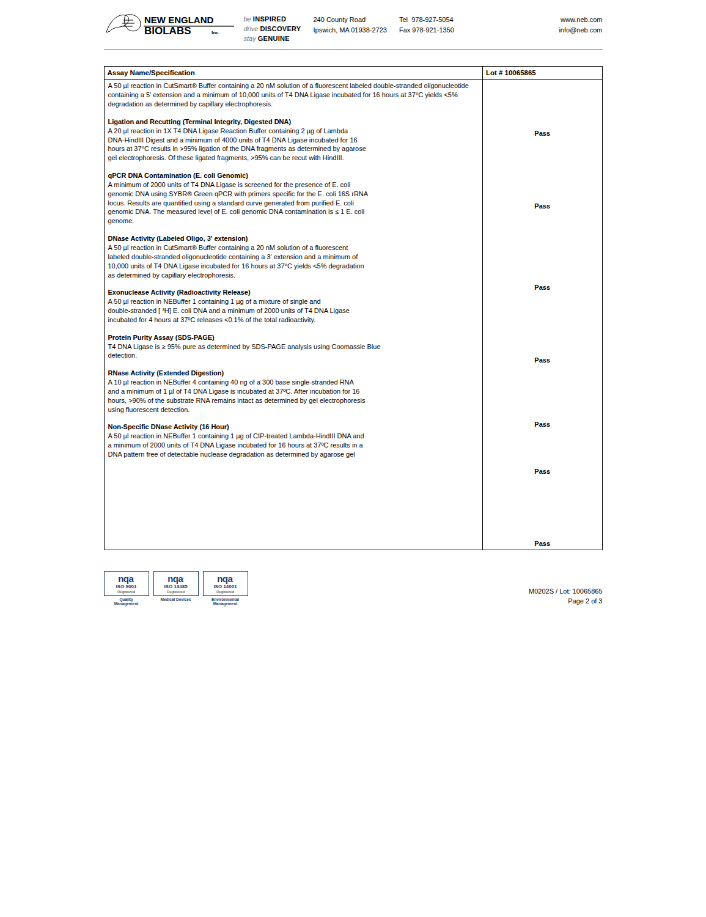be INSPIRED
drive DISCOVERY
stay GENUINE
240 County Road
Ipswich, MA 01938-2723
Tel 978-927-5054
Fax 978-921-1350
www.neb.com
info@neb.com
| Assay Name/Specification | Lot # 10065865 |
| --- | --- |
| A 50 µl reaction in CutSmart® Buffer containing a 20 nM solution of a fluorescent labeled double-stranded oligonucleotide containing a 5' extension and a minimum of 10,000 units of T4 DNA Ligase incubated for 16 hours at 37°C yields <5% degradation as determined by capillary electrophoresis. Ligation and Recutting (Terminal Integrity, Digested DNA) A 20 µl reaction in 1X T4 DNA Ligase Reaction Buffer containing 2 µg of Lambda DNA-HindIII Digest and a minimum of 4000 units of T4 DNA Ligase incubated for 16 hours at 37°C results in >95% ligation of the DNA fragments as determined by agarose gel electrophoresis. Of these ligated fragments, >95% can be recut with HindIII. qPCR DNA Contamination (E. coli Genomic) A minimum of 2000 units of T4 DNA Ligase is screened for the presence of E. coli genomic DNA using SYBR® Green qPCR with primers specific for the E. coli 16S rRNA locus. Results are quantified using a standard curve generated from purified E. coli genomic DNA. The measured level of E. coli genomic DNA contamination is ≤ 1 E. coli genome. DNase Activity (Labeled Oligo, 3' extension) A 50 µl reaction in CutSmart® Buffer containing a 20 nM solution of a fluorescent labeled double-stranded oligonucleotide containing a 3' extension and a minimum of 10,000 units of T4 DNA Ligase incubated for 16 hours at 37°C yields <5% degradation as determined by capillary electrophoresis. Exonuclease Activity (Radioactivity Release) A 50 µl reaction in NEBuffer 1 containing 1 µg of a mixture of single and double-stranded [ ³H] E. coli DNA and a minimum of 2000 units of T4 DNA Ligase incubated for 4 hours at 37ºC releases <0.1% of the total radioactivity. Protein Purity Assay (SDS-PAGE) T4 DNA Ligase is ≥ 95% pure as determined by SDS-PAGE analysis using Coomassie Blue detection. RNase Activity (Extended Digestion) A 10 µl reaction in NEBuffer 4 containing 40 ng of a 300 base single-stranded RNA and a minimum of 1 µl of T4 DNA Ligase is incubated at 37ºC. After incubation for 16 hours, >90% of the substrate RNA remains intact as determined by gel electrophoresis using fluorescent detection. Non-Specific DNase Activity (16 Hour) A 50 µl reaction in NEBuffer 1 containing 1 µg of CIP-treated Lambda-HindIII DNA and a minimum of 2000 units of T4 DNA Ligase incubated for 16 hours at 37ºC results in a DNA pattern free of detectable nuclease degradation as determined by agarose gel | Pass Pass Pass Pass Pass Pass Pass |
nqa.
ISO 9001
Registered
Quality
Management
nqa.
ISO 13485
Registered
Medical Devices
nqa.
ISO 14001
Registered
Environmental
Management
M0202S / Lot: 10065865
Page 2 of 3